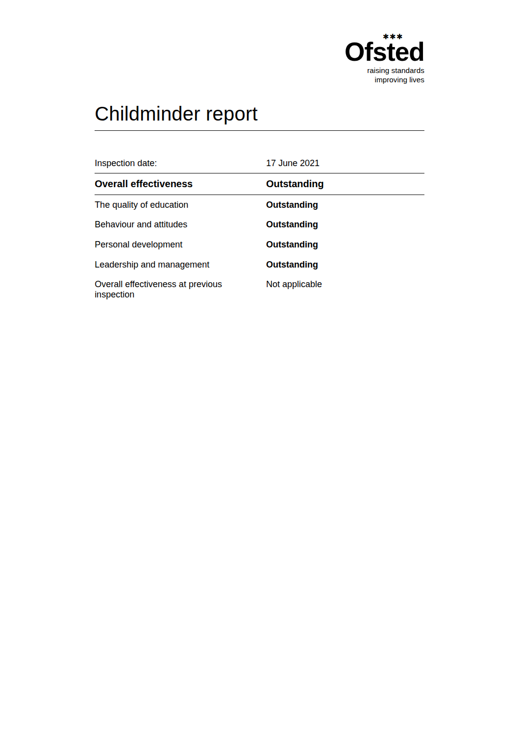✱✱✱
Ofsted
raising standards
improving lives
Childminder report
| Inspection date: | 17 June 2021 |
| Overall effectiveness | Outstanding |
| The quality of education | Outstanding |
| Behaviour and attitudes | Outstanding |
| Personal development | Outstanding |
| Leadership and management | Outstanding |
| Overall effectiveness at previous inspection | Not applicable |